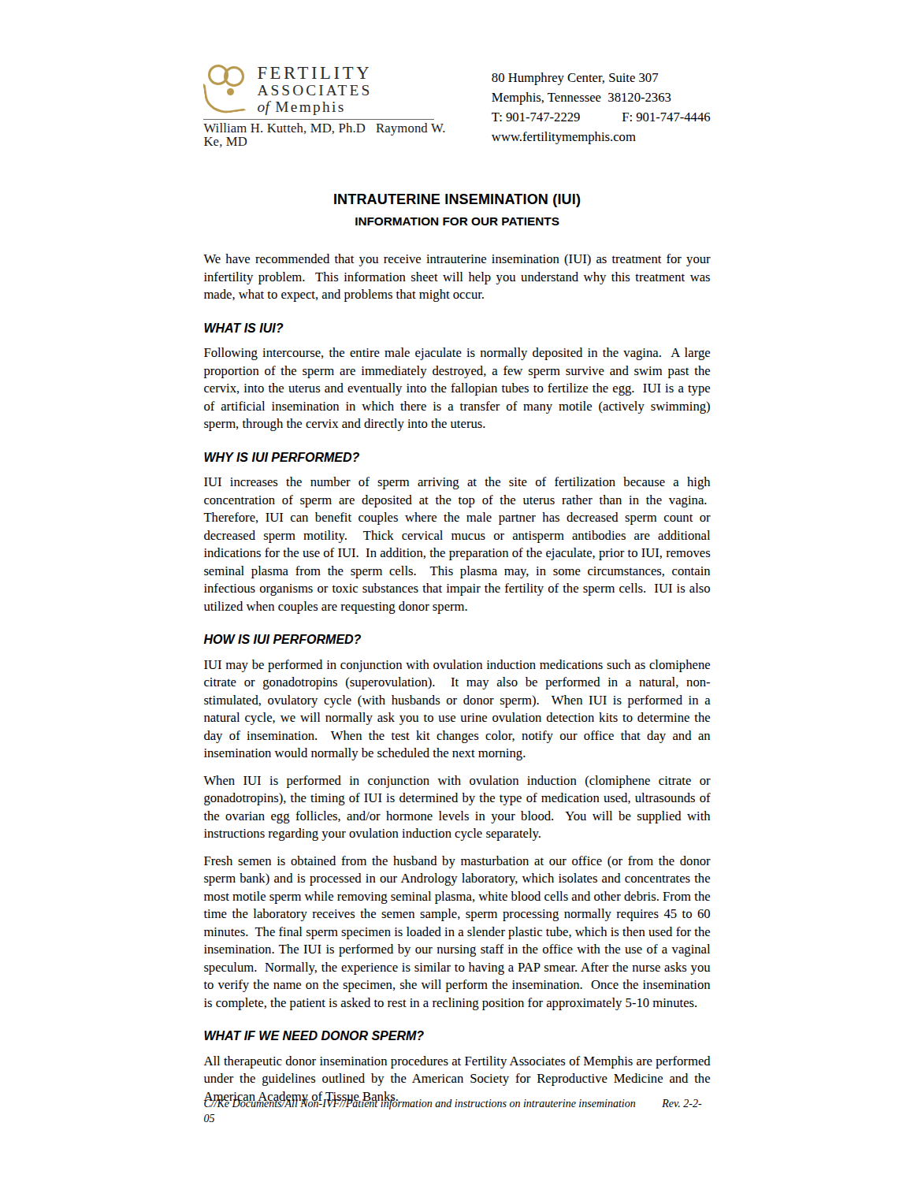Fertility
Associates
of Memphis
William H. Kutteh, MD, Ph.D Raymond W. Ke, MD
80 Humphrey Center, Suite 307
Memphis, Tennessee 38120-2363
T: 901-747-2229F: 901-747-4446
www.fertilitymemphis.com
INTRAUTERINE INSEMINATION (IUI)
INFORMATION FOR OUR PATIENTS
We have recommended that you receive intrauterine insemination (IUI) as treatment for your infertility problem. This information sheet will help you understand why this treatment was made, what to expect, and problems that might occur.
WHAT IS IUI?
Following intercourse, the entire male ejaculate is normally deposited in the vagina. A large proportion of the sperm are immediately destroyed, a few sperm survive and swim past the cervix, into the uterus and eventually into the fallopian tubes to fertilize the egg. IUI is a type of artificial insemination in which there is a transfer of many motile (actively swimming) sperm, through the cervix and directly into the uterus.
WHY IS IUI PERFORMED?
IUI increases the number of sperm arriving at the site of fertilization because a high concentration of sperm are deposited at the top of the uterus rather than in the vagina. Therefore, IUI can benefit couples where the male partner has decreased sperm count or decreased sperm motility. Thick cervical mucus or antisperm antibodies are additional indications for the use of IUI. In addition, the preparation of the ejaculate, prior to IUI, removes seminal plasma from the sperm cells. This plasma may, in some circumstances, contain infectious organisms or toxic substances that impair the fertility of the sperm cells. IUI is also utilized when couples are requesting donor sperm.
HOW IS IUI PERFORMED?
IUI may be performed in conjunction with ovulation induction medications such as clomiphene citrate or gonadotropins (superovulation). It may also be performed in a natural, non-stimulated, ovulatory cycle (with husbands or donor sperm). When IUI is performed in a natural cycle, we will normally ask you to use urine ovulation detection kits to determine the day of insemination. When the test kit changes color, notify our office that day and an insemination would normally be scheduled the next morning.
When IUI is performed in conjunction with ovulation induction (clomiphene citrate or gonadotropins), the timing of IUI is determined by the type of medication used, ultrasounds of the ovarian egg follicles, and/or hormone levels in your blood. You will be supplied with instructions regarding your ovulation induction cycle separately.
Fresh semen is obtained from the husband by masturbation at our office (or from the donor sperm bank) and is processed in our Andrology laboratory, which isolates and concentrates the most motile sperm while removing seminal plasma, white blood cells and other debris. From the time the laboratory receives the semen sample, sperm processing normally requires 45 to 60 minutes. The final sperm specimen is loaded in a slender plastic tube, which is then used for the insemination. The IUI is performed by our nursing staff in the office with the use of a vaginal speculum. Normally, the experience is similar to having a PAP smear. After the nurse asks you to verify the name on the specimen, she will perform the insemination. Once the insemination is complete, the patient is asked to rest in a reclining position for approximately 5-10 minutes.
WHAT IF WE NEED DONOR SPERM?
All therapeutic donor insemination procedures at Fertility Associates of Memphis are performed under the guidelines outlined by the American Society for Reproductive Medicine and the American Academy of Tissue Banks.
C//Ke Documents/All Non-IVF//Patient information and instructions on intrauterine inseminationRev. 2-2-05